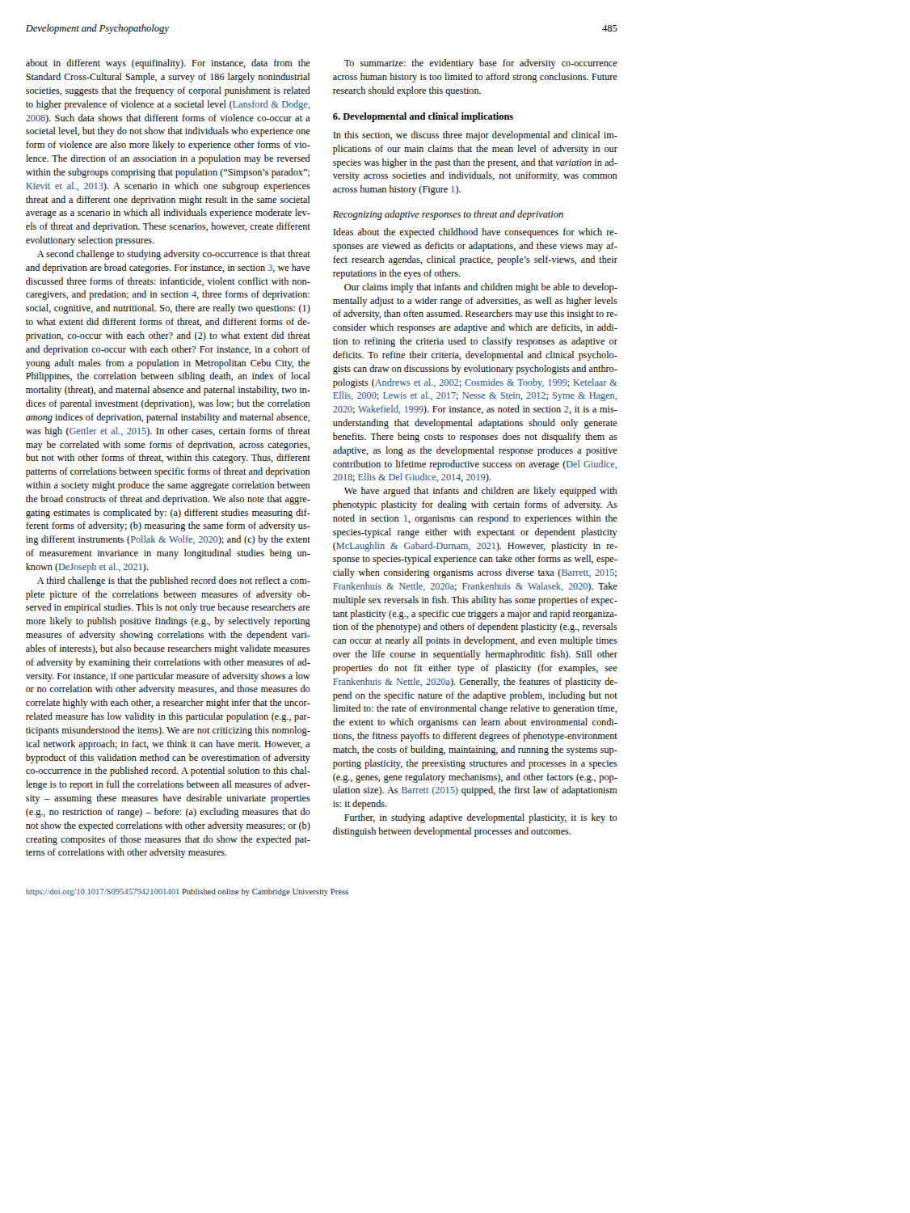Development and Psychopathology 485
about in different ways (equifinality). For instance, data from the Standard Cross-Cultural Sample, a survey of 186 largely nonindustrial societies, suggests that the frequency of corporal punishment is related to higher prevalence of violence at a societal level (Lansford & Dodge, 2008). Such data shows that different forms of violence co-occur at a societal level, but they do not show that individuals who experience one form of violence are also more likely to experience other forms of violence. The direction of an association in a population may be reversed within the subgroups comprising that population (“Simpson’s paradox”; Kievit et al., 2013). A scenario in which one subgroup experiences threat and a different one deprivation might result in the same societal average as a scenario in which all individuals experience moderate levels of threat and deprivation. These scenarios, however, create different evolutionary selection pressures.
A second challenge to studying adversity co-occurrence is that threat and deprivation are broad categories. For instance, in section 3, we have discussed three forms of threats: infanticide, violent conflict with noncaregivers, and predation; and in section 4, three forms of deprivation: social, cognitive, and nutritional. So, there are really two questions: (1) to what extent did different forms of threat, and different forms of deprivation, co-occur with each other? and (2) to what extent did threat and deprivation co-occur with each other? For instance, in a cohort of young adult males from a population in Metropolitan Cebu City, the Philippines, the correlation between sibling death, an index of local mortality (threat), and maternal absence and paternal instability, two indices of parental investment (deprivation), was low; but the correlation among indices of deprivation, paternal instability and maternal absence, was high (Gettler et al., 2015). In other cases, certain forms of threat may be correlated with some forms of deprivation, across categories, but not with other forms of threat, within this category. Thus, different patterns of correlations between specific forms of threat and deprivation within a society might produce the same aggregate correlation between the broad constructs of threat and deprivation. We also note that aggregating estimates is complicated by: (a) different studies measuring different forms of adversity; (b) measuring the same form of adversity using different instruments (Pollak & Wolfe, 2020); and (c) by the extent of measurement invariance in many longitudinal studies being unknown (DeJoseph et al., 2021).
A third challenge is that the published record does not reflect a complete picture of the correlations between measures of adversity observed in empirical studies. This is not only true because researchers are more likely to publish positive findings (e.g., by selectively reporting measures of adversity showing correlations with the dependent variables of interests), but also because researchers might validate measures of adversity by examining their correlations with other measures of adversity. For instance, if one particular measure of adversity shows a low or no correlation with other adversity measures, and those measures do correlate highly with each other, a researcher might infer that the uncorrelated measure has low validity in this particular population (e.g., participants misunderstood the items). We are not criticizing this nomological network approach; in fact, we think it can have merit. However, a byproduct of this validation method can be overestimation of adversity co-occurrence in the published record. A potential solution to this challenge is to report in full the correlations between all measures of adversity – assuming these measures have desirable univariate properties (e.g., no restriction of range) – before: (a) excluding measures that do not show the expected correlations with other adversity measures; or (b) creating composites of those measures that do show the expected patterns of correlations with other adversity measures.
To summarize: the evidentiary base for adversity co-occurrence across human history is too limited to afford strong conclusions. Future research should explore this question.
6. Developmental and clinical implications
In this section, we discuss three major developmental and clinical implications of our main claims that the mean level of adversity in our species was higher in the past than the present, and that variation in adversity across societies and individuals, not uniformity, was common across human history (Figure 1).
Recognizing adaptive responses to threat and deprivation
Ideas about the expected childhood have consequences for which responses are viewed as deficits or adaptations, and these views may affect research agendas, clinical practice, people’s self-views, and their reputations in the eyes of others.
Our claims imply that infants and children might be able to developmentally adjust to a wider range of adversities, as well as higher levels of adversity, than often assumed. Researchers may use this insight to reconsider which responses are adaptive and which are deficits, in addition to refining the criteria used to classify responses as adaptive or deficits. To refine their criteria, developmental and clinical psychologists can draw on discussions by evolutionary psychologists and anthropologists (Andrews et al., 2002; Cosmides & Tooby, 1999; Ketelaar & Ellis, 2000; Lewis et al., 2017; Nesse & Stein, 2012; Syme & Hagen, 2020; Wakefield, 1999). For instance, as noted in section 2, it is a misunderstanding that developmental adaptations should only generate benefits. There being costs to responses does not disqualify them as adaptive, as long as the developmental response produces a positive contribution to lifetime reproductive success on average (Del Giudice, 2018; Ellis & Del Giudice, 2014, 2019).
We have argued that infants and children are likely equipped with phenotypic plasticity for dealing with certain forms of adversity. As noted in section 1, organisms can respond to experiences within the species-typical range either with expectant or dependent plasticity (McLaughlin & Gabard-Durnam, 2021). However, plasticity in response to species-typical experience can take other forms as well, especially when considering organisms across diverse taxa (Barrett, 2015; Frankenhuis & Nettle, 2020a; Frankenhuis & Walasek, 2020). Take multiple sex reversals in fish. This ability has some properties of expectant plasticity (e.g., a specific cue triggers a major and rapid reorganization of the phenotype) and others of dependent plasticity (e.g., reversals can occur at nearly all points in development, and even multiple times over the life course in sequentially hermaphroditic fish). Still other properties do not fit either type of plasticity (for examples, see Frankenhuis & Nettle, 2020a). Generally, the features of plasticity depend on the specific nature of the adaptive problem, including but not limited to: the rate of environmental change relative to generation time, the extent to which organisms can learn about environmental conditions, the fitness payoffs to different degrees of phenotype-environment match, the costs of building, maintaining, and running the systems supporting plasticity, the preexisting structures and processes in a species (e.g., genes, gene regulatory mechanisms), and other factors (e.g., population size). As Barrett (2015) quipped, the first law of adaptationism is: it depends.
Further, in studying adaptive developmental plasticity, it is key to distinguish between developmental processes and outcomes.
https://doi.org/10.1017/S0954579421001401 Published online by Cambridge University Press